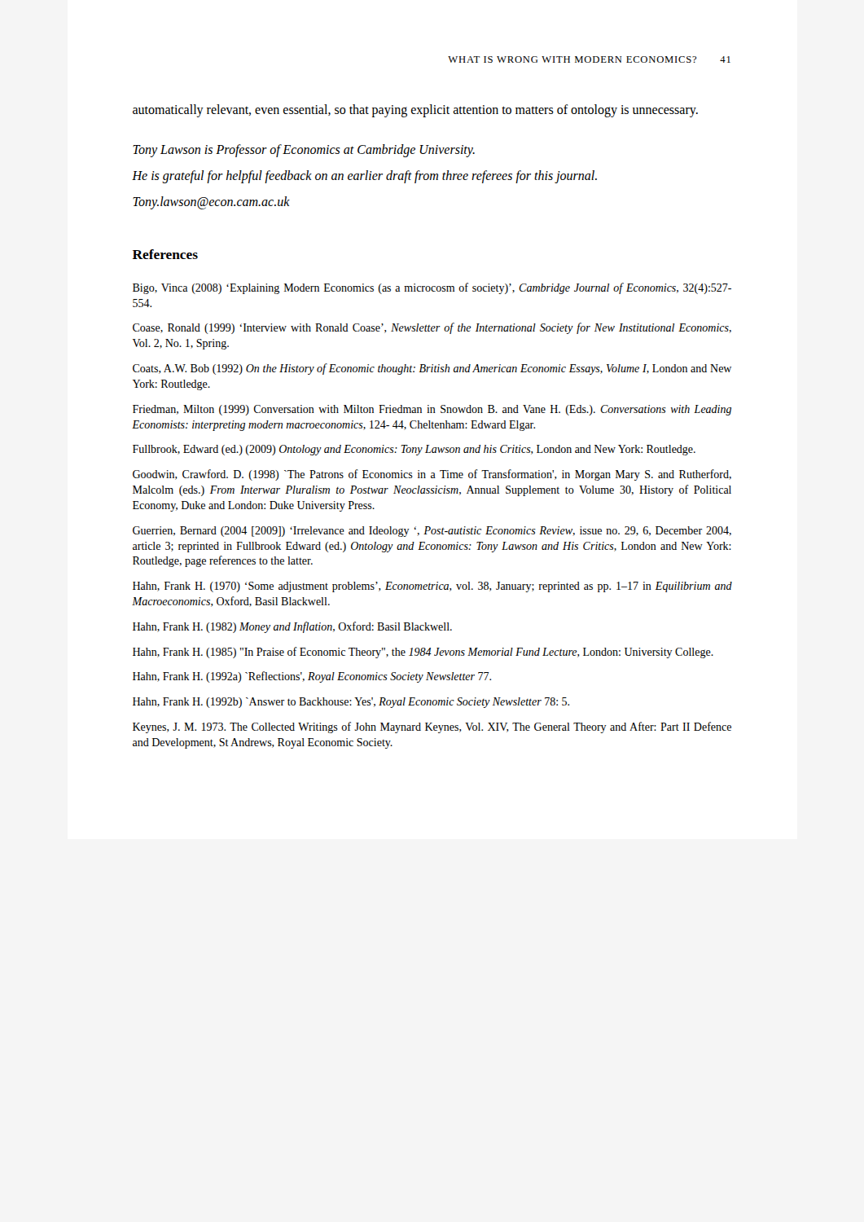WHAT IS WRONG WITH MODERN ECONOMICS?41
automatically relevant, even essential, so that paying explicit attention to matters of ontology is unnecessary.
Tony Lawson is Professor of Economics at Cambridge University.
He is grateful for helpful feedback on an earlier draft from three referees for this journal.
Tony.lawson@econ.cam.ac.uk
References
Bigo, Vinca (2008) ‘Explaining Modern Economics (as a microcosm of society)’, Cambridge Journal of Economics, 32(4):527-554.
Coase, Ronald (1999) ‘Interview with Ronald Coase’, Newsletter of the International Society for New Institutional Economics, Vol. 2, No. 1, Spring.
Coats, A.W. Bob (1992) On the History of Economic thought: British and American Economic Essays, Volume I, London and New York: Routledge.
Friedman, Milton (1999) Conversation with Milton Friedman in Snowdon B. and Vane H. (Eds.). Conversations with Leading Economists: interpreting modern macroeconomics, 124- 44, Cheltenham: Edward Elgar.
Fullbrook, Edward (ed.) (2009) Ontology and Economics: Tony Lawson and his Critics, London and New York: Routledge.
Goodwin, Crawford. D. (1998) `The Patrons of Economics in a Time of Transformation', in Morgan Mary S. and Rutherford, Malcolm (eds.) From Interwar Pluralism to Postwar Neoclassicism, Annual Supplement to Volume 30, History of Political Economy, Duke and London: Duke University Press.
Guerrien, Bernard (2004 [2009]) ‘Irrelevance and Ideology ‘, Post-autistic Economics Review, issue no. 29, 6, December 2004, article 3; reprinted in Fullbrook Edward (ed.) Ontology and Economics: Tony Lawson and His Critics, London and New York: Routledge, page references to the latter.
Hahn, Frank H. (1970) ‘Some adjustment problems’, Econometrica, vol. 38, January; reprinted as pp. 1–17 in Equilibrium and Macroeconomics, Oxford, Basil Blackwell.
Hahn, Frank H. (1982) Money and Inflation, Oxford: Basil Blackwell.
Hahn, Frank H. (1985) "In Praise of Economic Theory", the 1984 Jevons Memorial Fund Lecture, London: University College.
Hahn, Frank H. (1992a) `Reflections', Royal Economics Society Newsletter 77.
Hahn, Frank H. (1992b) `Answer to Backhouse: Yes', Royal Economic Society Newsletter 78: 5.
Keynes, J. M. 1973. The Collected Writings of John Maynard Keynes, Vol. XIV, The General Theory and After: Part II Defence and Development, St Andrews, Royal Economic Society.